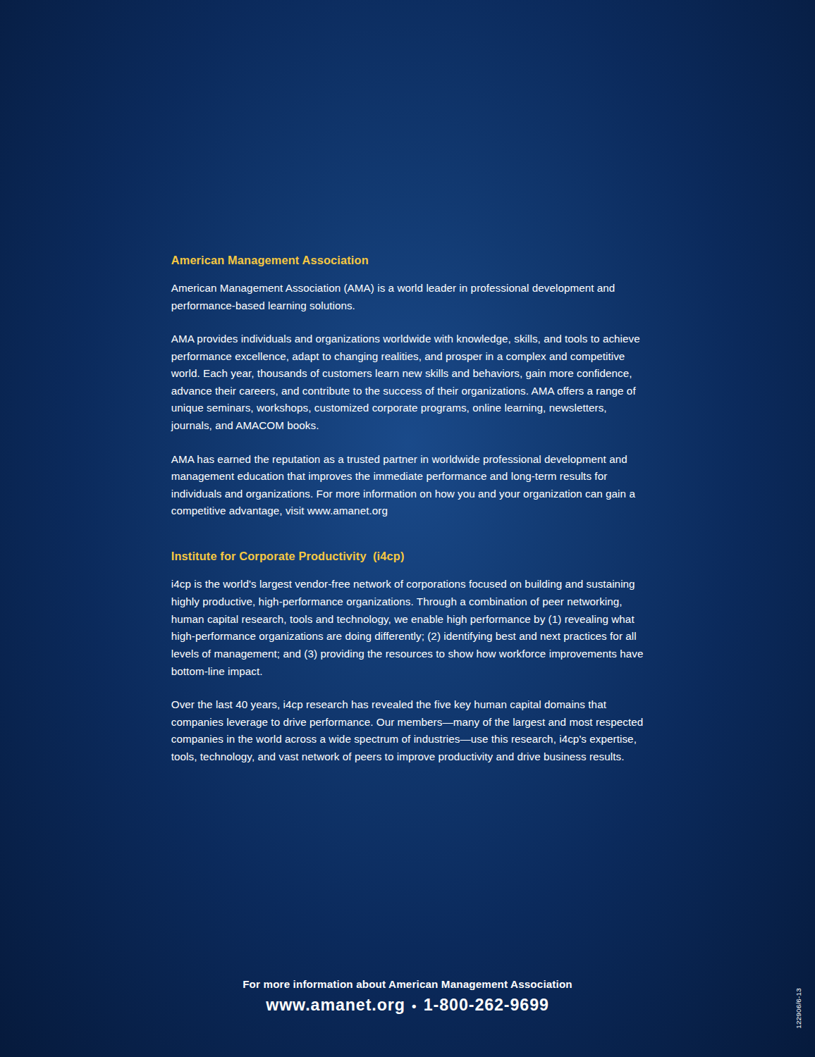American Management Association
American Management Association (AMA) is a world leader in professional development and performance-based learning solutions.
AMA provides individuals and organizations worldwide with knowledge, skills, and tools to achieve performance excellence, adapt to changing realities, and prosper in a complex and competitive world. Each year, thousands of customers learn new skills and behaviors, gain more confidence, advance their careers, and contribute to the success of their organizations. AMA offers a range of unique seminars, workshops, customized corporate programs, online learning, newsletters, journals, and AMACOM books.
AMA has earned the reputation as a trusted partner in worldwide professional development and management education that improves the immediate performance and long-term results for individuals and organizations. For more information on how you and your organization can gain a competitive advantage, visit www.amanet.org
Institute for Corporate Productivity (i4cp)
i4cp is the world's largest vendor-free network of corporations focused on building and sustaining highly productive, high-performance organizations. Through a combination of peer networking, human capital research, tools and technology, we enable high performance by (1) revealing what high-performance organizations are doing differently; (2) identifying best and next practices for all levels of management; and (3) providing the resources to show how workforce improvements have bottom-line impact.
Over the last 40 years, i4cp research has revealed the five key human capital domains that companies leverage to drive performance. Our members—many of the largest and most respected companies in the world across a wide spectrum of industries—use this research, i4cp's expertise, tools, technology, and vast network of peers to improve productivity and drive business results.
For more information about American Management Association
www.amanet.org•1-800-262-9699
122906/6-13